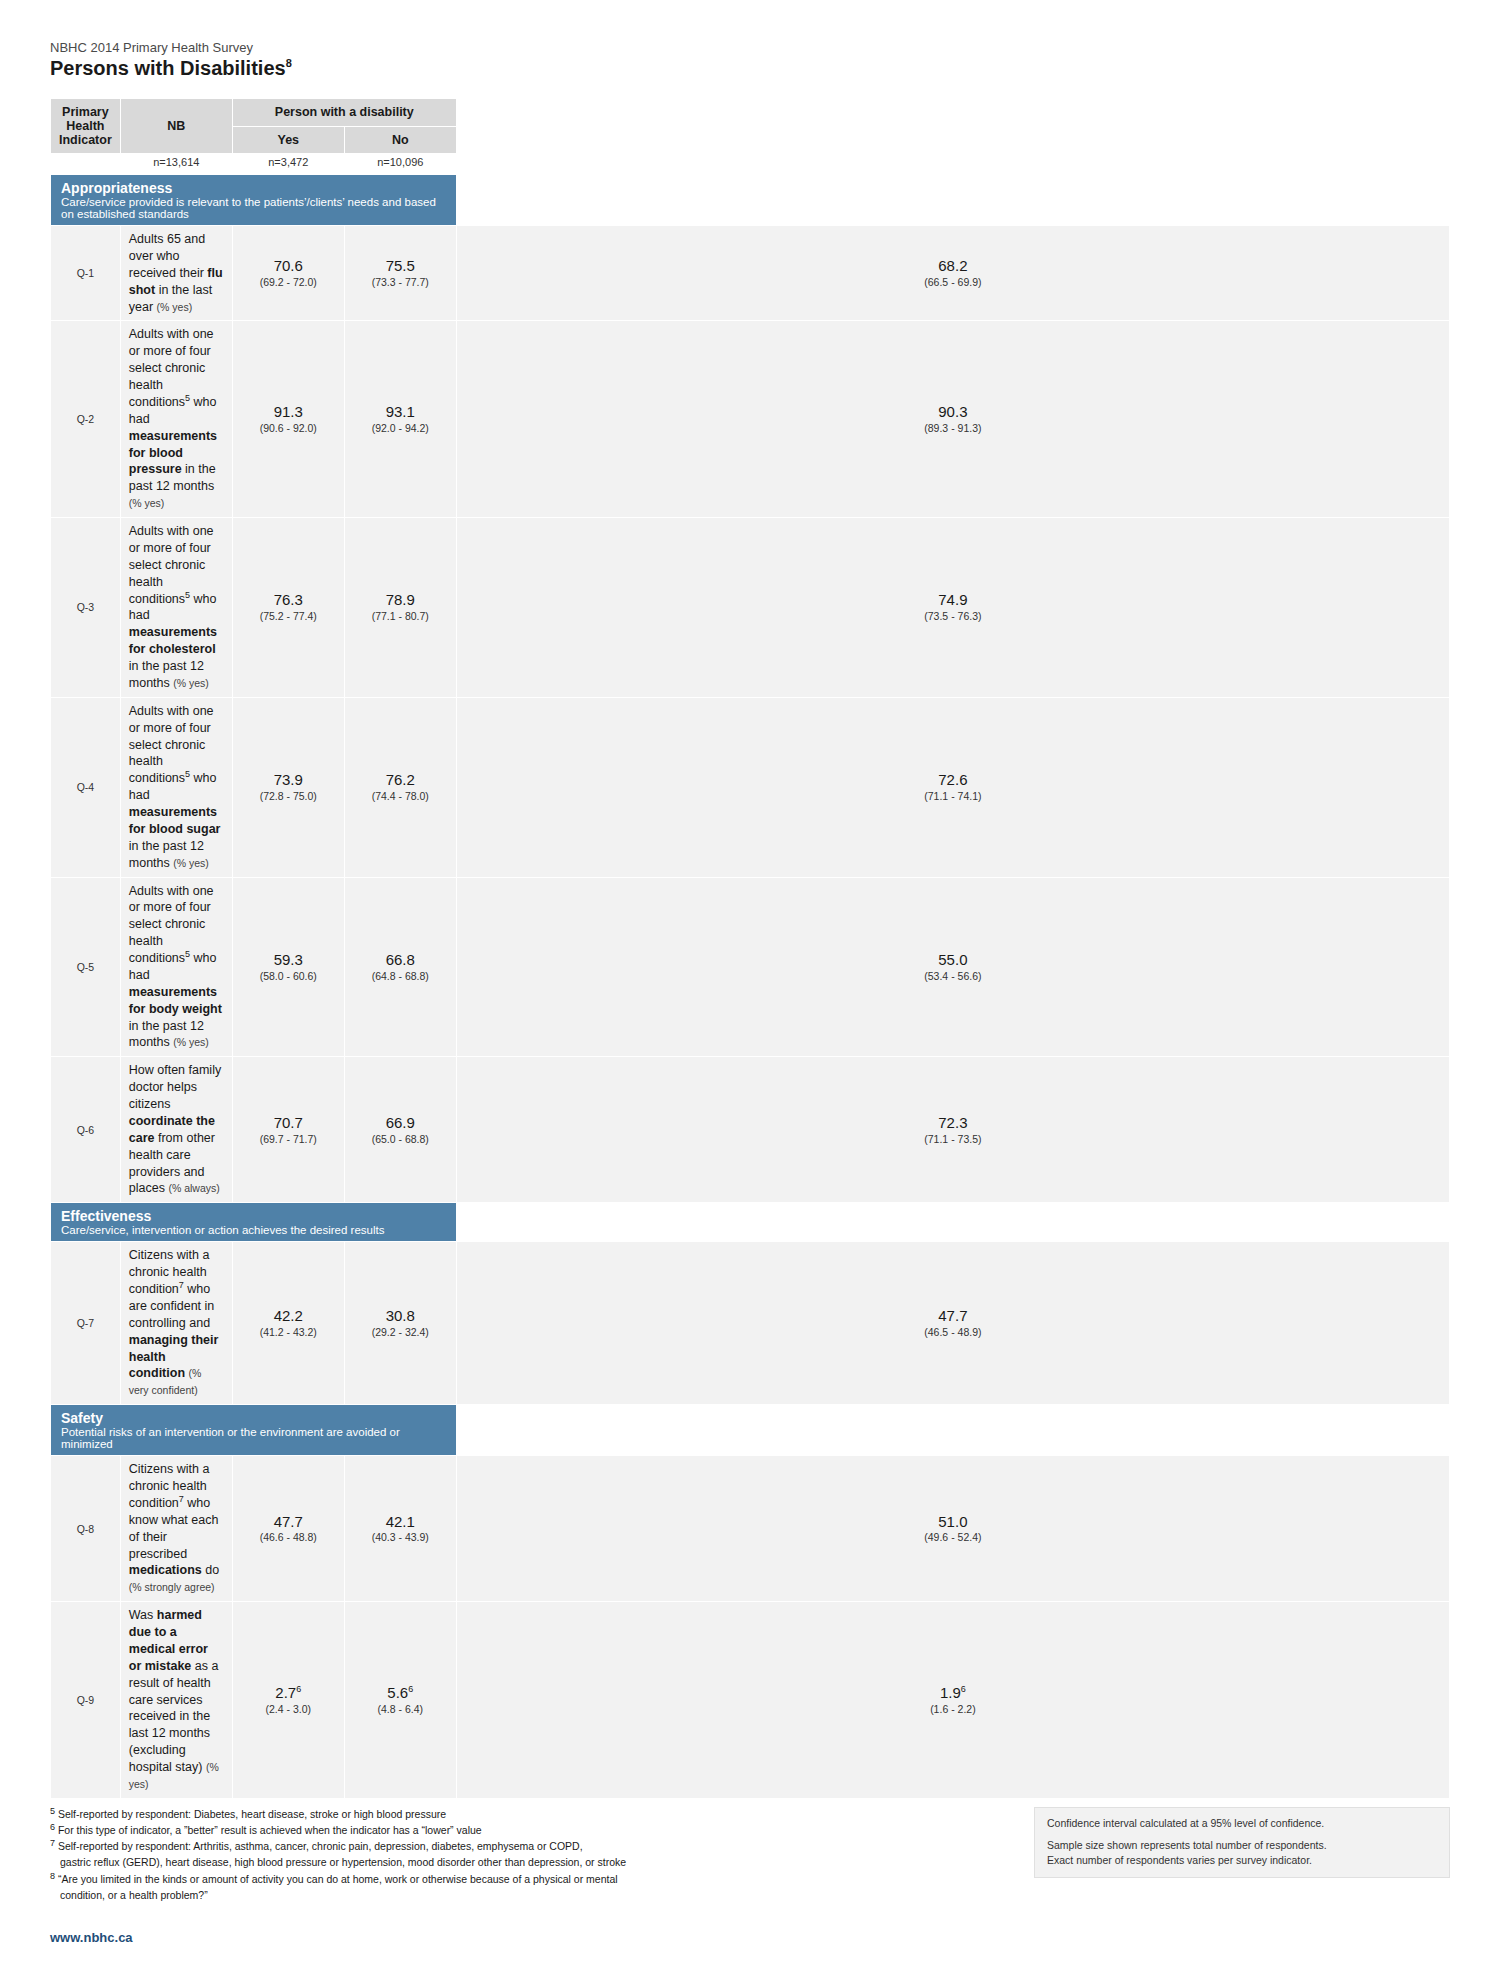NBHC 2014 Primary Health Survey
Persons with Disabilities8
| Primary Health Indicator | NB | Person with a disability |
| --- | --- | --- |
| Yes | No |
| | n=13,614 | n=3,472 | n=10,096 |
| Appropriateness Care/service provided is relevant to the patients’/clients’ needs and based on established standards |
| Q-1 | Adults 65 and over who received their flu shot in the last year (% yes) | 70.6 (69.2 - 72.0) | 75.5 (73.3 - 77.7) | 68.2 (66.5 - 69.9) |
| Q-2 | Adults with one or more of four select chronic health conditions 5 who had measurements for blood pressure in the past 12 months (% yes) | 91.3 (90.6 - 92.0) | 93.1 (92.0 - 94.2) | 90.3 (89.3 - 91.3) |
| Q-3 | Adults with one or more of four select chronic health conditions 5 who had measurements for cholesterol in the past 12 months (% yes) | 76.3 (75.2 - 77.4) | 78.9 (77.1 - 80.7) | 74.9 (73.5 - 76.3) |
| Q-4 | Adults with one or more of four select chronic health conditions 5 who had measurements for blood sugar in the past 12 months (% yes) | 73.9 (72.8 - 75.0) | 76.2 (74.4 - 78.0) | 72.6 (71.1 - 74.1) |
| Q-5 | Adults with one or more of four select chronic health conditions 5 who had measurements for body weight in the past 12 months (% yes) | 59.3 (58.0 - 60.6) | 66.8 (64.8 - 68.8) | 55.0 (53.4 - 56.6) |
| Q-6 | How often family doctor helps citizens coordinate the care from other health care providers and places (% always) | 70.7 (69.7 - 71.7) | 66.9 (65.0 - 68.8) | 72.3 (71.1 - 73.5) |
| Effectiveness Care/service, intervention or action achieves the desired results |
| Q-7 | Citizens with a chronic health condition 7 who are confident in controlling and managing their health condition (% very confident) | 42.2 (41.2 - 43.2) | 30.8 (29.2 - 32.4) | 47.7 (46.5 - 48.9) |
| Safety Potential risks of an intervention or the environment are avoided or minimized |
| Q-8 | Citizens with a chronic health condition 7 who know what each of their prescribed medications do (% strongly agree) | 47.7 (46.6 - 48.8) | 42.1 (40.3 - 43.9) | 51.0 (49.6 - 52.4) |
| Q-9 | Was harmed due to a medical error or mistake as a result of health care services received in the last 12 months (excluding hospital stay) (% yes) | 2.7 6 (2.4 - 3.0) | 5.6 6 (4.8 - 6.4) | 1.9 6 (1.6 - 2.2) |
5 Self-reported by respondent: Diabetes, heart disease, stroke or high blood pressure
6 For this type of indicator, a ”better” result is achieved when the indicator has a “lower” value
7 Self-reported by respondent: Arthritis, asthma, cancer, chronic pain, depression, diabetes, emphysema or COPD,
gastric reflux (GERD), heart disease, high blood pressure or hypertension, mood disorder other than depression, or stroke
8 “Are you limited in the kinds or amount of activity you can do at home, work or otherwise because of a physical or mental
condition, or a health problem?”
Confidence interval calculated at a 95% level of confidence.
Sample size shown represents total number of respondents.
Exact number of respondents varies per survey indicator.
www.nbhc.ca